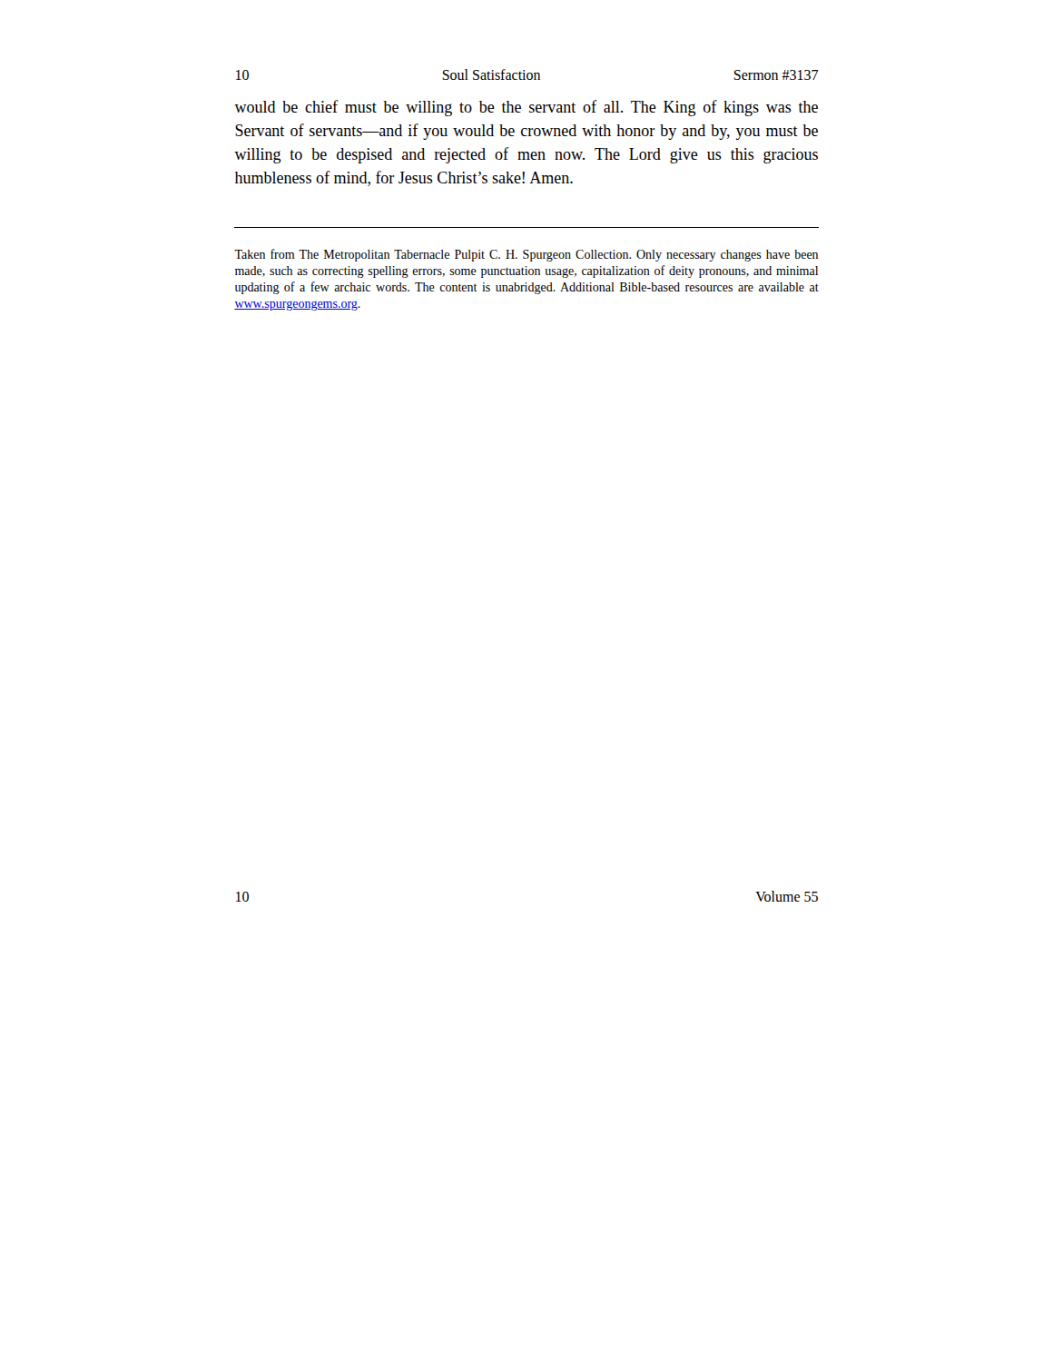10 Soul Satisfaction Sermon #3137
would be chief must be willing to be the servant of all. The King of kings was the Servant of servants—and if you would be crowned with honor by and by, you must be willing to be despised and rejected of men now. The Lord give us this gracious humbleness of mind, for Jesus Christ’s sake! Amen.
Taken from The Metropolitan Tabernacle Pulpit C. H. Spurgeon Collection. Only necessary changes have been made, such as correcting spelling errors, some punctuation usage, capitalization of deity pronouns, and minimal updating of a few archaic words. The content is unabridged. Additional Bible-based resources are available at www.spurgeongems.org.
10 Volume 55